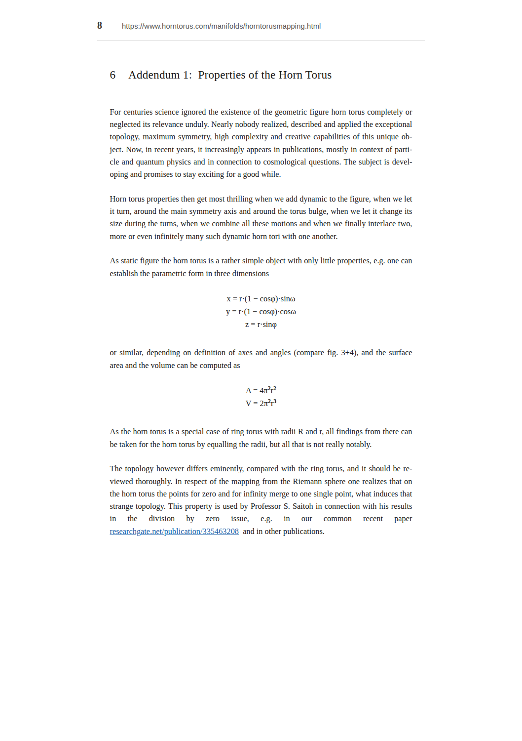8 https://www.horntorus.com/manifolds/horntorusmapping.html
6 Addendum 1: Properties of the Horn Torus
For centuries science ignored the existence of the geometric figure horn torus completely or neglected its relevance unduly. Nearly nobody realized, described and applied the exceptional topology, maximum symmetry, high complexity and creative capabilities of this unique object. Now, in recent years, it increasingly appears in publications, mostly in context of particle and quantum physics and in connection to cosmological questions. The subject is developing and promises to stay exciting for a good while.
Horn torus properties then get most thrilling when we add dynamic to the figure, when we let it turn, around the main symmetry axis and around the torus bulge, when we let it change its size during the turns, when we combine all these motions and when we finally interlace two, more or even infinitely many such dynamic horn tori with one another.
As static figure the horn torus is a rather simple object with only little properties, e.g. one can establish the parametric form in three dimensions
x = r·(1 − cosφ)·sinω y = r·(1 − cosφ)·cosω z = r·sinφ
or similar, depending on definition of axes and angles (compare fig. 3+4), and the surface area and the volume can be computed as
A = 4π2r2 V = 2π2r3
As the horn torus is a special case of ring torus with radii R and r, all findings from there can be taken for the horn torus by equalling the radii, but all that is not really notably.
The topology however differs eminently, compared with the ring torus, and it should be reviewed thoroughly. In respect of the mapping from the Riemann sphere one realizes that on the horn torus the points for zero and for infinity merge to one single point, what induces that strange topology. This property is used by Professor S. Saitoh in connection with his results in the division by zero issue, e.g. in our common recent paper researchgate.net/publication/335463208 and in other publications.